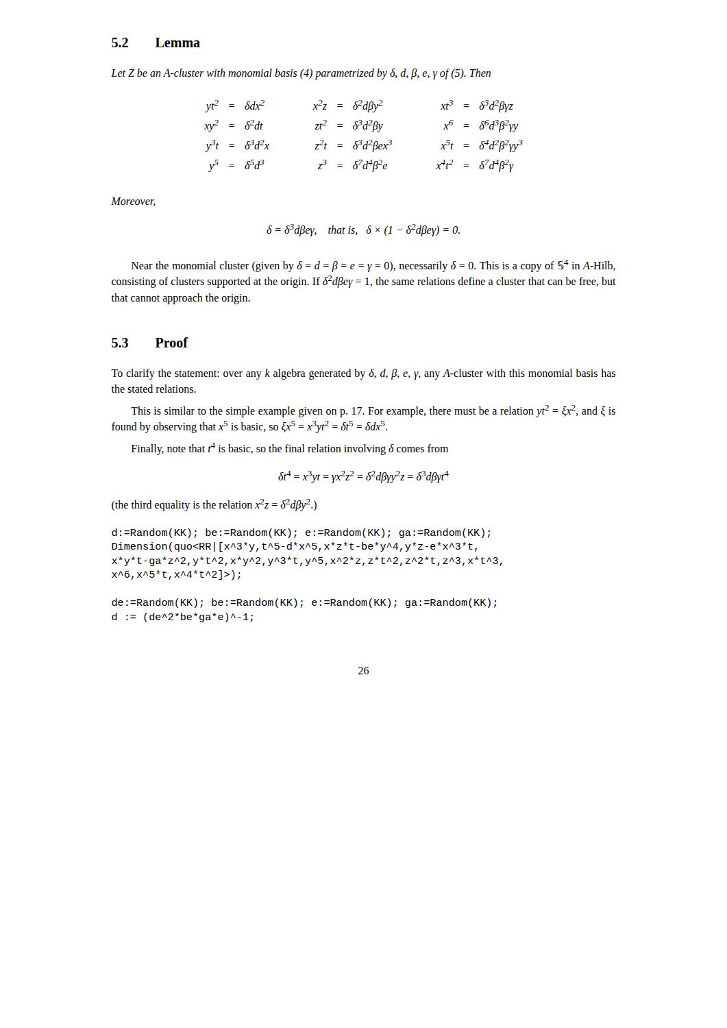5.2 Lemma
Let Z be an A-cluster with monomial basis (4) parametrized by δ, d, β, e, γ of (5). Then
| yt 2 | = | δdx 2 | | x 2 z | = | δ 2 dβy 2 | | xt 3 | = | δ 3 d 2 βγz |
| xy 2 | = | δ 2 dt | | zt 2 | = | δ 3 d 2 βy | | x 6 | = | δ 6 d 3 β 2 γy |
| y 3 t | = | δ 3 d 2 x | | z 2 t | = | δ 3 d 2 βex 3 | | x 5 t | = | δ 4 d 2 β 2 γy 3 |
| y 5 | = | δ 5 d 3 | | z 3 | = | δ 7 d 4 β 2 e | | x 4 t 2 | = | δ 7 d 4 β 2 γ |
Moreover,
δ = δ3dβeγ, that is, δ × (1 − δ2dβeγ) = 0.
Near the monomial cluster (given by δ = d = β = e = γ = 0), necessarily δ = 0. This is a copy of 𝕊4 in A-Hilb, consisting of clusters supported at the origin. If δ2dβeγ = 1, the same relations define a cluster that can be free, but that cannot approach the origin.
5.3 Proof
To clarify the statement: over any k algebra generated by δ, d, β, e, γ, any A-cluster with this monomial basis has the stated relations.
This is similar to the simple example given on p. 17. For example, there must be a relation yt2 = ξx2, and ξ is found by observing that x5 is basic, so ξx5 = x3yt2 = δt5 = δdx5.
Finally, note that t4 is basic, so the final relation involving δ comes from
δt4 = x3yt = γx2z2 = δ2dβγy2z = δ3dβγt4
(the third equality is the relation x2z = δ2dβy2.)
d:=Random(KK); be:=Random(KK); e:=Random(KK); ga:=Random(KK);
Dimension(quo<RR|[x^3*y,t^5-d*x^5,x*z*t-be*y^4,y*z-e*x^3*t,
x*y*t-ga*z^2,y*t^2,x*y^2,y^3*t,y^5,x^2*z,z*t^2,z^2*t,z^3,x*t^3,
x^6,x^5*t,x^4*t^2]>);

de:=Random(KK); be:=Random(KK); e:=Random(KK); ga:=Random(KK);
d := (de^2*be*ga*e)^-1;
26